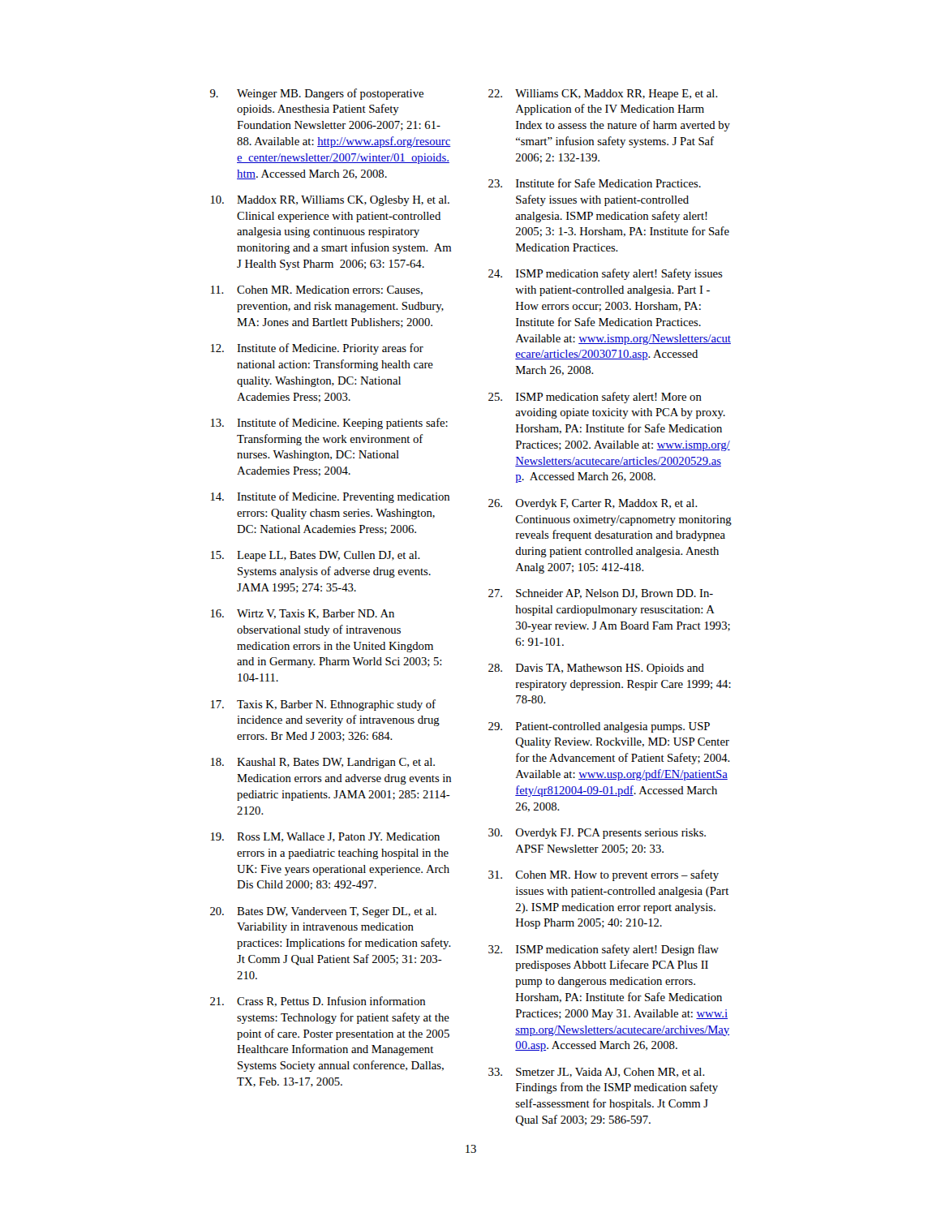9. Weinger MB. Dangers of postoperative opioids. Anesthesia Patient Safety Foundation Newsletter 2006-2007; 21: 61-88. Available at: http://www.apsf.org/resource_center/newsletter/2007/winter/01_opioids.htm. Accessed March 26, 2008.
10. Maddox RR, Williams CK, Oglesby H, et al. Clinical experience with patient-controlled analgesia using continuous respiratory monitoring and a smart infusion system. Am J Health Syst Pharm 2006; 63: 157-64.
11. Cohen MR. Medication errors: Causes, prevention, and risk management. Sudbury, MA: Jones and Bartlett Publishers; 2000.
12. Institute of Medicine. Priority areas for national action: Transforming health care quality. Washington, DC: National Academies Press; 2003.
13. Institute of Medicine. Keeping patients safe: Transforming the work environment of nurses. Washington, DC: National Academies Press; 2004.
14. Institute of Medicine. Preventing medication errors: Quality chasm series. Washington, DC: National Academies Press; 2006.
15. Leape LL, Bates DW, Cullen DJ, et al. Systems analysis of adverse drug events. JAMA 1995; 274: 35-43.
16. Wirtz V, Taxis K, Barber ND. An observational study of intravenous medication errors in the United Kingdom and in Germany. Pharm World Sci 2003; 5: 104-111.
17. Taxis K, Barber N. Ethnographic study of incidence and severity of intravenous drug errors. Br Med J 2003; 326: 684.
18. Kaushal R, Bates DW, Landrigan C, et al. Medication errors and adverse drug events in pediatric inpatients. JAMA 2001; 285: 2114-2120.
19. Ross LM, Wallace J, Paton JY. Medication errors in a paediatric teaching hospital in the UK: Five years operational experience. Arch Dis Child 2000; 83: 492-497.
20. Bates DW, Vanderveen T, Seger DL, et al. Variability in intravenous medication practices: Implications for medication safety. Jt Comm J Qual Patient Saf 2005; 31: 203-210.
21. Crass R, Pettus D. Infusion information systems: Technology for patient safety at the point of care. Poster presentation at the 2005 Healthcare Information and Management Systems Society annual conference, Dallas, TX, Feb. 13-17, 2005.
22. Williams CK, Maddox RR, Heape E, et al. Application of the IV Medication Harm Index to assess the nature of harm averted by “smart” infusion safety systems. J Pat Saf 2006; 2: 132-139.
23. Institute for Safe Medication Practices. Safety issues with patient-controlled analgesia. ISMP medication safety alert! 2005; 3: 1-3. Horsham, PA: Institute for Safe Medication Practices.
24. ISMP medication safety alert! Safety issues with patient-controlled analgesia. Part I - How errors occur; 2003. Horsham, PA: Institute for Safe Medication Practices. Available at: www.ismp.org/Newsletters/acutecare/articles/20030710.asp. Accessed March 26, 2008.
25. ISMP medication safety alert! More on avoiding opiate toxicity with PCA by proxy. Horsham, PA: Institute for Safe Medication Practices; 2002. Available at: www.ismp.org/Newsletters/acutecare/articles/20020529.asp. Accessed March 26, 2008.
26. Overdyk F, Carter R, Maddox R, et al. Continuous oximetry/capnometry monitoring reveals frequent desaturation and bradypnea during patient controlled analgesia. Anesth Analg 2007; 105: 412-418.
27. Schneider AP, Nelson DJ, Brown DD. In-hospital cardiopulmonary resuscitation: A 30-year review. J Am Board Fam Pract 1993; 6: 91-101.
28. Davis TA, Mathewson HS. Opioids and respiratory depression. Respir Care 1999; 44: 78-80.
29. Patient-controlled analgesia pumps. USP Quality Review. Rockville, MD: USP Center for the Advancement of Patient Safety; 2004. Available at: www.usp.org/pdf/EN/patientSafety/qr812004-09-01.pdf. Accessed March 26, 2008.
30. Overdyk FJ. PCA presents serious risks. APSF Newsletter 2005; 20: 33.
31. Cohen MR. How to prevent errors – safety issues with patient-controlled analgesia (Part 2). ISMP medication error report analysis. Hosp Pharm 2005; 40: 210-12.
32. ISMP medication safety alert! Design flaw predisposes Abbott Lifecare PCA Plus II pump to dangerous medication errors. Horsham, PA: Institute for Safe Medication Practices; 2000 May 31. Available at: www.ismp.org/Newsletters/acutecare/archives/May00.asp. Accessed March 26, 2008.
33. Smetzer JL, Vaida AJ, Cohen MR, et al. Findings from the ISMP medication safety self-assessment for hospitals. Jt Comm J Qual Saf 2003; 29: 586-597.
13